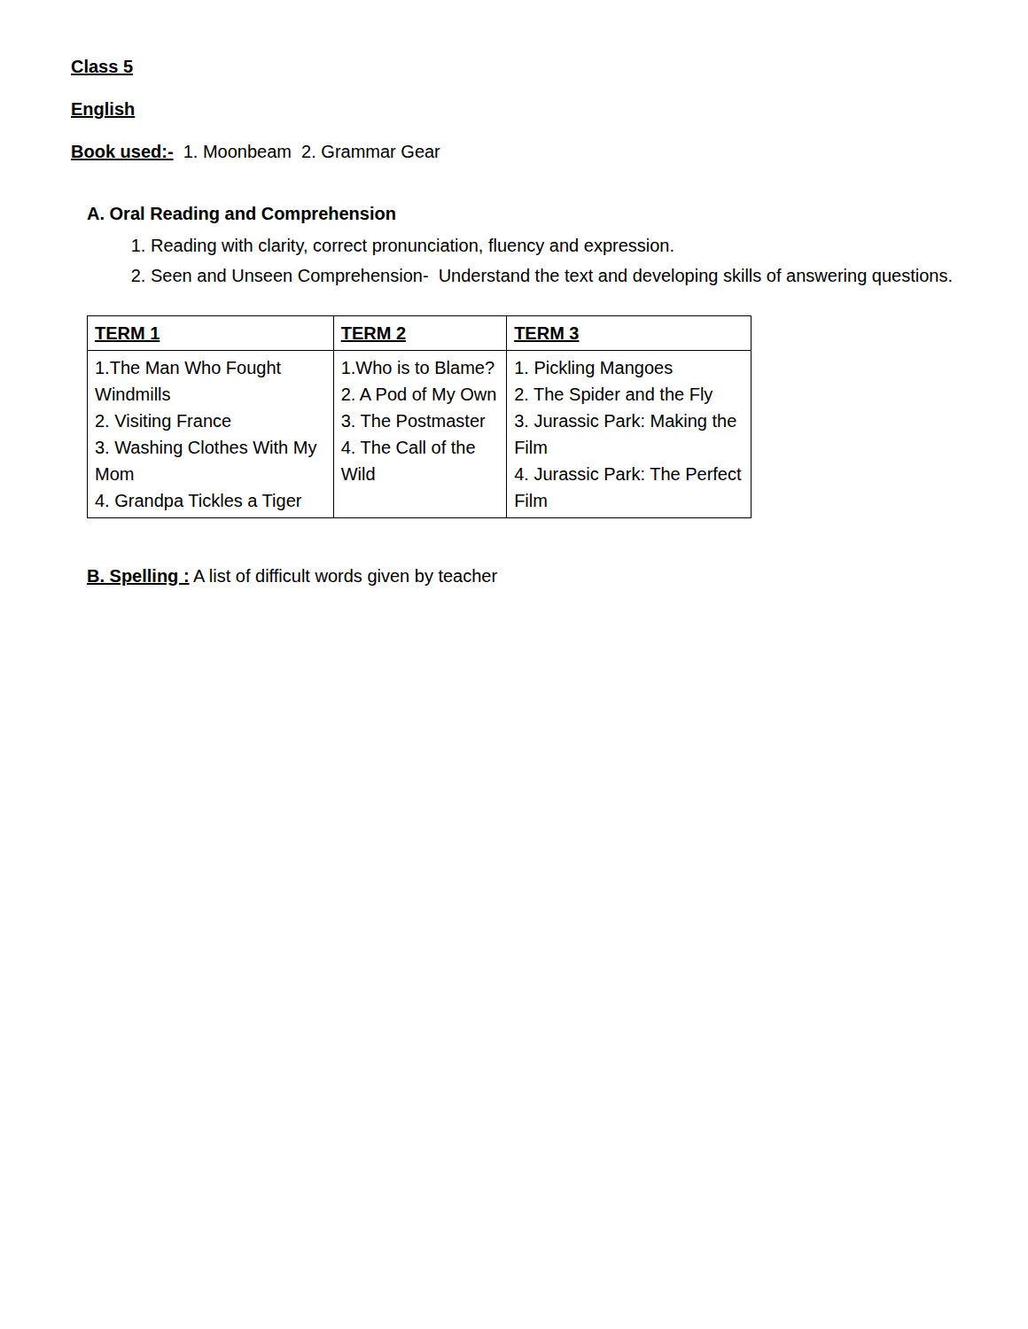Class 5
English
Book used:- 1. Moonbeam 2. Grammar Gear
A. Oral Reading and Comprehension
Reading with clarity, correct pronunciation, fluency and expression.
Seen and Unseen Comprehension- Understand the text and developing skills of answering questions.
| TERM 1 | TERM 2 | TERM 3 |
| 1.The Man Who Fought Windmills 2. Visiting France 3. Washing Clothes With My Mom 4. Grandpa Tickles a Tiger | 1.Who is to Blame? 2. A Pod of My Own 3. The Postmaster 4. The Call of the Wild | 1. Pickling Mangoes 2. The Spider and the Fly 3. Jurassic Park: Making the Film 4. Jurassic Park: The Perfect Film |
B. Spelling : A list of difficult words given by teacher